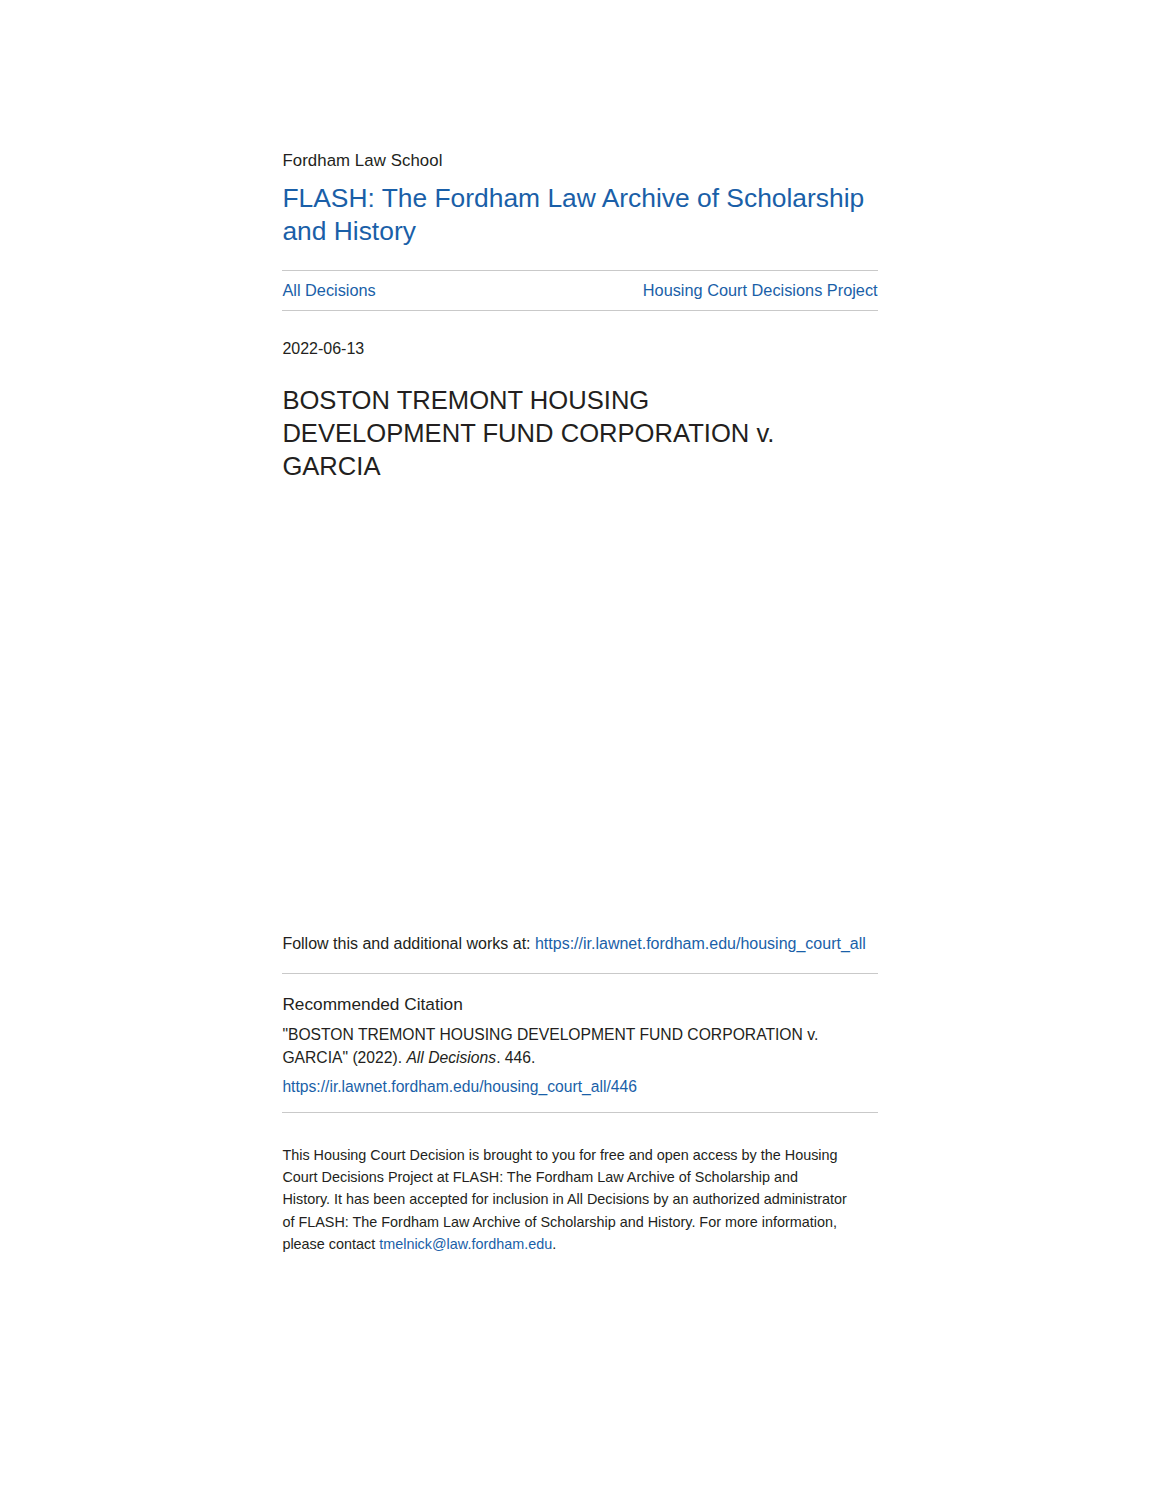Fordham Law School
FLASH: The Fordham Law Archive of Scholarship and History
All Decisions Housing Court Decisions Project
2022-06-13
BOSTON TREMONT HOUSING DEVELOPMENT FUND CORPORATION v. GARCIA
Follow this and additional works at: https://ir.lawnet.fordham.edu/housing_court_all
Recommended Citation
"BOSTON TREMONT HOUSING DEVELOPMENT FUND CORPORATION v. GARCIA" (2022). All Decisions. 446. https://ir.lawnet.fordham.edu/housing_court_all/446
This Housing Court Decision is brought to you for free and open access by the Housing Court Decisions Project at FLASH: The Fordham Law Archive of Scholarship and History. It has been accepted for inclusion in All Decisions by an authorized administrator of FLASH: The Fordham Law Archive of Scholarship and History. For more information, please contact tmelnick@law.fordham.edu.